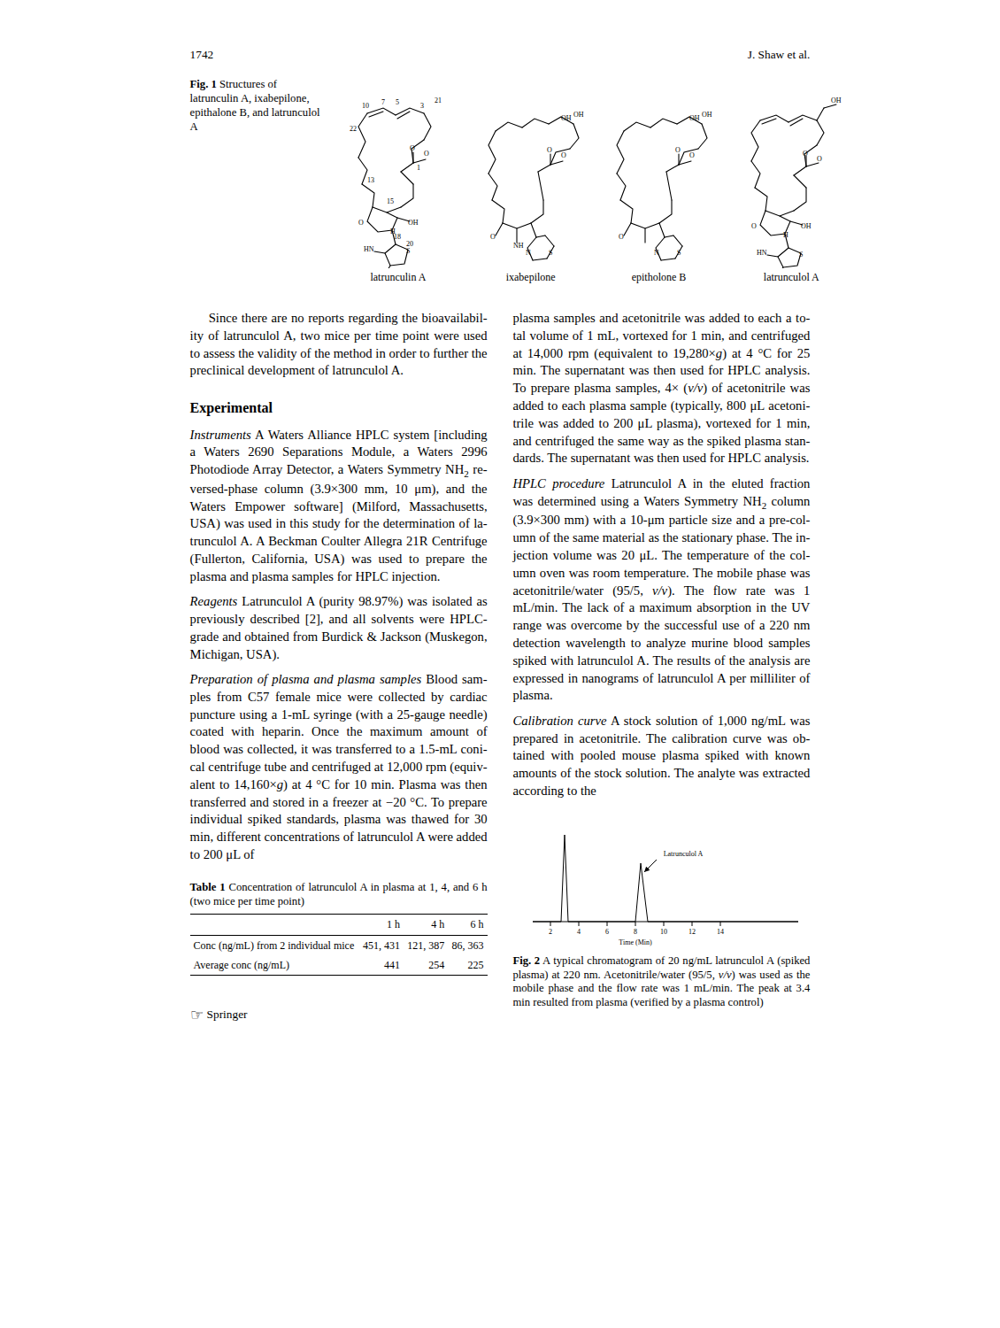1742 J. Shaw et al.
Fig. 1 Structures of latrunculin A, ixabepilone, epithalone B, and latrunculol A
O O OH HN S O O 22 10 7 5 3 21 1 13 15 18 20 H
latrunculin A
O O OH OH O NH N S
ixabepilone
O O OH OH O N S
epitholone B
O O OH HN S O O OH H
latrunculol A
Since there are no reports regarding the bioavailability of latrunculol A, two mice per time point were used to assess the validity of the method in order to further the preclinical development of latrunculol A.
Experimental
Instruments A Waters Alliance HPLC system [including a Waters 2690 Separations Module, a Waters 2996 Photodiode Array Detector, a Waters Symmetry NH2 reversed-phase column (3.9×300 mm, 10 μm), and the Waters Empower software] (Milford, Massachusetts, USA) was used in this study for the determination of latrunculol A. A Beckman Coulter Allegra 21R Centrifuge (Fullerton, California, USA) was used to prepare the plasma and plasma samples for HPLC injection.
Reagents Latrunculol A (purity 98.97%) was isolated as previously described [2], and all solvents were HPLC-grade and obtained from Burdick & Jackson (Muskegon, Michigan, USA).
Preparation of plasma and plasma samples Blood samples from C57 female mice were collected by cardiac puncture using a 1-mL syringe (with a 25-gauge needle) coated with heparin. Once the maximum amount of blood was collected, it was transferred to a 1.5-mL conical centrifuge tube and centrifuged at 12,000 rpm (equivalent to 14,160×g) at 4 °C for 10 min. Plasma was then transferred and stored in a freezer at −20 °C. To prepare individual spiked standards, plasma was thawed for 30 min, different concentrations of latrunculol A were added to 200 μL of
Table 1 Concentration of latrunculol A in plasma at 1, 4, and 6 h (two mice per time point)
| | 1 h | 4 h | 6 h |
| --- | --- | --- | --- |
| Conc (ng/mL) from 2 individual mice | 451, 431 | 121, 387 | 86, 363 |
| Average conc (ng/mL) | 441 | 254 | 225 |
plasma samples and acetonitrile was added to each a total volume of 1 mL, vortexed for 1 min, and centrifuged at 14,000 rpm (equivalent to 19,280×g) at 4 °C for 25 min. The supernatant was then used for HPLC analysis. To prepare plasma samples, 4× (v/v) of acetonitrile was added to each plasma sample (typically, 800 μL acetonitrile was added to 200 μL plasma), vortexed for 1 min, and centrifuged the same way as the spiked plasma standards. The supernatant was then used for HPLC analysis.
HPLC procedure Latrunculol A in the eluted fraction was determined using a Waters Symmetry NH2 column (3.9×300 mm) with a 10-μm particle size and a pre-column of the same material as the stationary phase. The injection volume was 20 μL. The temperature of the column oven was room temperature. The mobile phase was acetonitrile/water (95/5, v/v). The flow rate was 1 mL/min. The lack of a maximum absorption in the UV range was overcome by the successful use of a 220 nm detection wavelength to analyze murine blood samples spiked with latrunculol A. The results of the analysis are expressed in nanograms of latrunculol A per milliliter of plasma.
Calibration curve A stock solution of 1,000 ng/mL was prepared in acetonitrile. The calibration curve was obtained with pooled mouse plasma spiked with known amounts of the stock solution. The analyte was extracted according to the
2 4 6 8 10 12 14 Time (Min) Latrunculol A
Fig. 2 A typical chromatogram of 20 ng/mL latrunculol A (spiked plasma) at 220 nm. Acetonitrile/water (95/5, v/v) was used as the mobile phase and the flow rate was 1 mL/min. The peak at 3.4 min resulted from plasma (verified by a plasma control)
☞ Springer